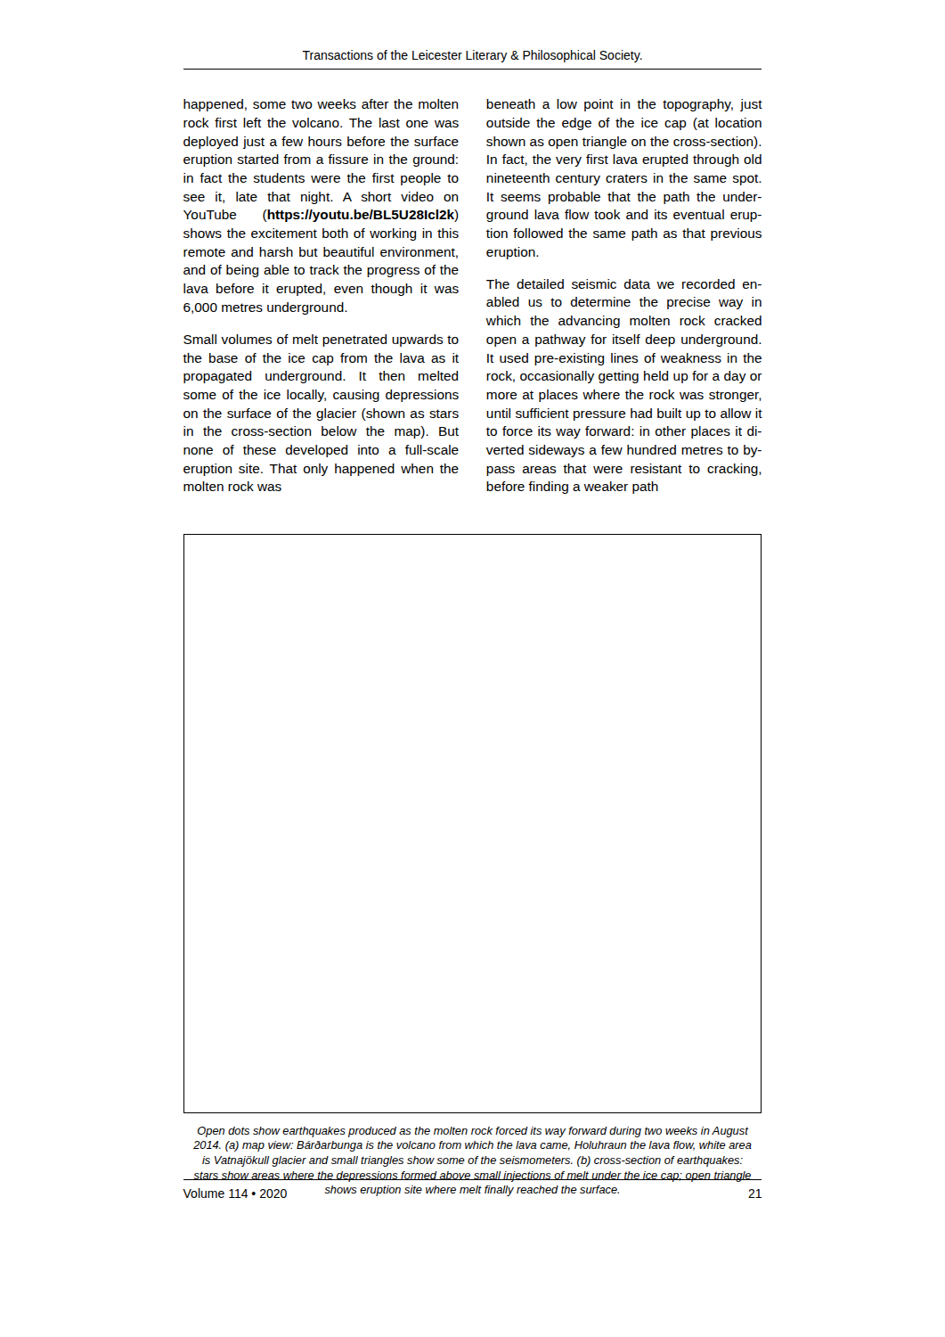Transactions of the Leicester Literary & Philosophical Society.
happened, some two weeks after the molten rock first left the volcano. The last one was deployed just a few hours before the surface eruption started from a fissure in the ground: in fact the students were the first people to see it, late that night. A short video on YouTube (https://youtu.be/BL5U28Icl2k) shows the excitement both of working in this remote and harsh but beautiful environment, and of being able to track the progress of the lava before it erupted, even though it was 6,000 metres underground.
Small volumes of melt penetrated upwards to the base of the ice cap from the lava as it propagated underground. It then melted some of the ice locally, causing depressions on the surface of the glacier (shown as stars in the cross-section below the map). But none of these developed into a full-scale eruption site. That only happened when the molten rock was
beneath a low point in the topography, just outside the edge of the ice cap (at location shown as open triangle on the cross-section). In fact, the very first lava erupted through old nineteenth century craters in the same spot. It seems probable that the path the underground lava flow took and its eventual eruption followed the same path as that previous eruption.
The detailed seismic data we recorded enabled us to determine the precise way in which the advancing molten rock cracked open a pathway for itself deep underground. It used pre-existing lines of weakness in the rock, occasionally getting held up for a day or more at places where the rock was stronger, until sufficient pressure had built up to allow it to force its way forward: in other places it diverted sideways a few hundred metres to bypass areas that were resistant to cracking, before finding a weaker path
Open dots show earthquakes produced as the molten rock forced its way forward during two weeks in August 2014. (a) map view: Bárðarbunga is the volcano from which the lava came, Holuhraun the lava flow, white area is Vatnajökull glacier and small triangles show some of the seismometers. (b) cross-section of earthquakes: stars show areas where the depressions formed above small injections of melt under the ice cap; open triangle shows eruption site where melt finally reached the surface.
Volume 114 • 2020 21